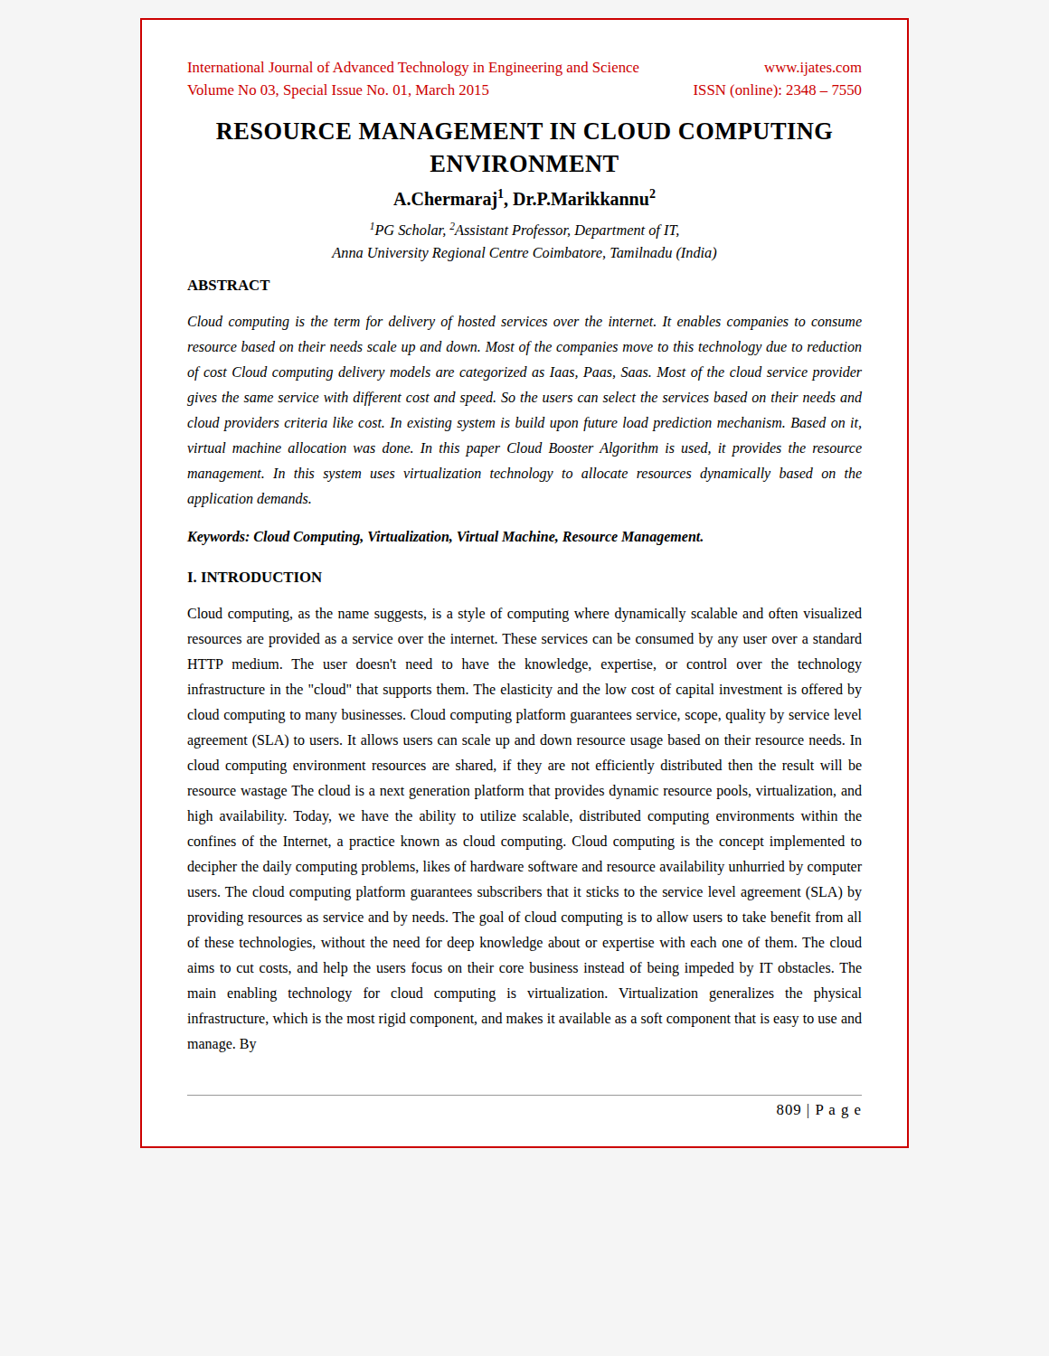International Journal of Advanced Technology in Engineering and Science www.ijates.com
Volume No 03, Special Issue No. 01, March 2015 ISSN (online): 2348 – 7550
RESOURCE MANAGEMENT IN CLOUD COMPUTING
ENVIRONMENT
A.Chermaraj1, Dr.P.Marikkannu2
1PG Scholar, 2Assistant Professor, Department of IT,
Anna University Regional Centre Coimbatore, Tamilnadu (India)
ABSTRACT
Cloud computing is the term for delivery of hosted services over the internet. It enables companies to consume resource based on their needs scale up and down. Most of the companies move to this technology due to reduction of cost Cloud computing delivery models are categorized as Iaas, Paas, Saas. Most of the cloud service provider gives the same service with different cost and speed. So the users can select the services based on their needs and cloud providers criteria like cost. In existing system is build upon future load prediction mechanism. Based on it, virtual machine allocation was done. In this paper Cloud Booster Algorithm is used, it provides the resource management. In this system uses virtualization technology to allocate resources dynamically based on the application demands.
Keywords: Cloud Computing, Virtualization, Virtual Machine, Resource Management.
I. INTRODUCTION
Cloud computing, as the name suggests, is a style of computing where dynamically scalable and often visualized resources are provided as a service over the internet. These services can be consumed by any user over a standard HTTP medium. The user doesn't need to have the knowledge, expertise, or control over the technology infrastructure in the "cloud" that supports them. The elasticity and the low cost of capital investment is offered by cloud computing to many businesses. Cloud computing platform guarantees service, scope, quality by service level agreement (SLA) to users. It allows users can scale up and down resource usage based on their resource needs. In cloud computing environment resources are shared, if they are not efficiently distributed then the result will be resource wastage The cloud is a next generation platform that provides dynamic resource pools, virtualization, and high availability. Today, we have the ability to utilize scalable, distributed computing environments within the confines of the Internet, a practice known as cloud computing. Cloud computing is the concept implemented to decipher the daily computing problems, likes of hardware software and resource availability unhurried by computer users. The cloud computing platform guarantees subscribers that it sticks to the service level agreement (SLA) by providing resources as service and by needs. The goal of cloud computing is to allow users to take benefit from all of these technologies, without the need for deep knowledge about or expertise with each one of them. The cloud aims to cut costs, and help the users focus on their core business instead of being impeded by IT obstacles. The main enabling technology for cloud computing is virtualization. Virtualization generalizes the physical infrastructure, which is the most rigid component, and makes it available as a soft component that is easy to use and manage. By
809 | P a g e